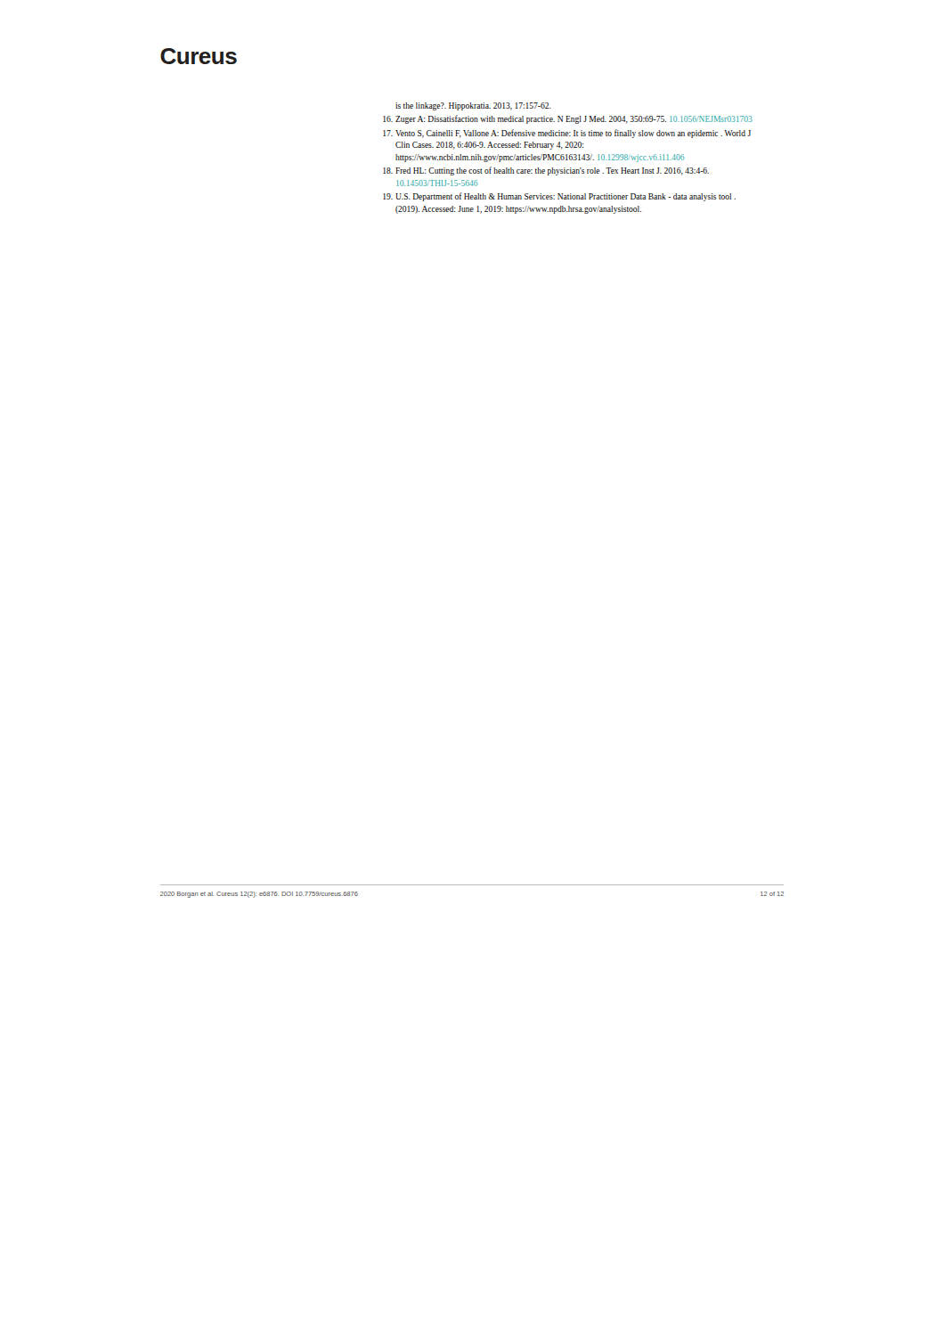Cureus
is the linkage?. Hippokratia. 2013, 17:157-62.
16. Zuger A: Dissatisfaction with medical practice. N Engl J Med. 2004, 350:69-75. 10.1056/NEJMsr031703
17. Vento S, Cainelli F, Vallone A: Defensive medicine: It is time to finally slow down an epidemic . World J Clin Cases. 2018, 6:406-9. Accessed: February 4, 2020: https://www.ncbi.nlm.nih.gov/pmc/articles/PMC6163143/. 10.12998/wjcc.v6.i11.406
18. Fred HL: Cutting the cost of health care: the physician's role . Tex Heart Inst J. 2016, 43:4-6. 10.14503/THIJ-15-5646
19. U.S. Department of Health & Human Services: National Practitioner Data Bank - data analysis tool . (2019). Accessed: June 1, 2019: https://www.npdb.hrsa.gov/analysistool.
2020 Borgan et al. Cureus 12(2): e6876. DOI 10.7759/cureus.6876
12 of 12